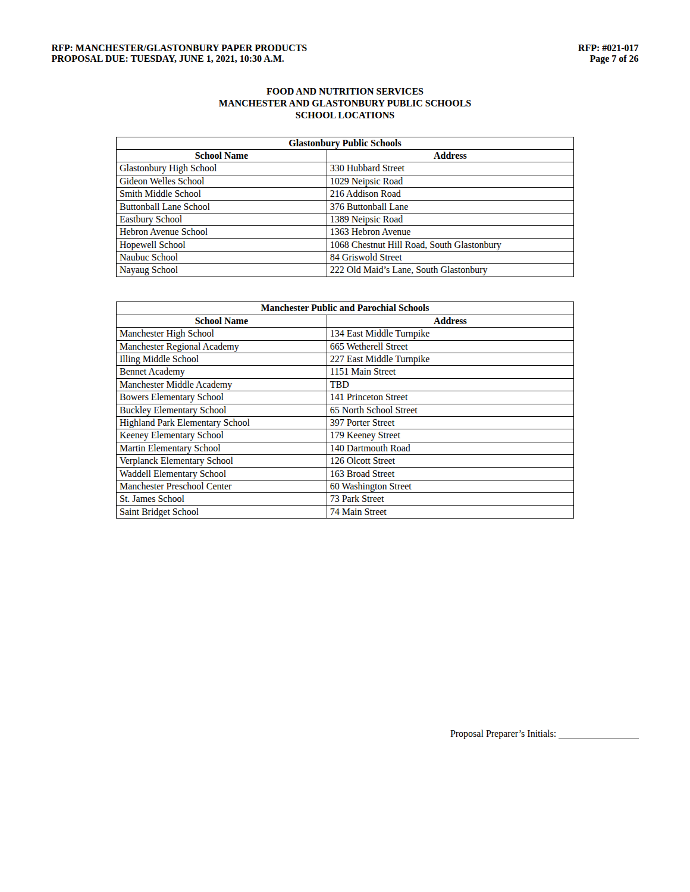| RFP: MANCHESTER/GLASTONBURY PAPER PRODUCTS | RFP: #021-017 |
| PROPOSAL DUE: TUESDAY, JUNE 1, 2021, 10:30 A.M. | Page 7 of 26 |
FOOD AND NUTRITION SERVICES
MANCHESTER AND GLASTONBURY PUBLIC SCHOOLS
SCHOOL LOCATIONS
| Glastonbury Public Schools |
| --- |
| School Name | Address |
| Glastonbury High School | 330 Hubbard Street |
| Gideon Welles School | 1029 Neipsic Road |
| Smith Middle School | 216 Addison Road |
| Buttonball Lane School | 376 Buttonball Lane |
| Eastbury School | 1389 Neipsic Road |
| Hebron Avenue School | 1363 Hebron Avenue |
| Hopewell School | 1068 Chestnut Hill Road, South Glastonbury |
| Naubuc School | 84 Griswold Street |
| Nayaug School | 222 Old Maid’s Lane, South Glastonbury |
| Manchester Public and Parochial Schools |
| --- |
| School Name | Address |
| Manchester High School | 134 East Middle Turnpike |
| Manchester Regional Academy | 665 Wetherell Street |
| Illing Middle School | 227 East Middle Turnpike |
| Bennet Academy | 1151 Main Street |
| Manchester Middle Academy | TBD |
| Bowers Elementary School | 141 Princeton Street |
| Buckley Elementary School | 65 North School Street |
| Highland Park Elementary School | 397 Porter Street |
| Keeney Elementary School | 179 Keeney Street |
| Martin Elementary School | 140 Dartmouth Road |
| Verplanck Elementary School | 126 Olcott Street |
| Waddell Elementary School | 163 Broad Street |
| Manchester Preschool Center | 60 Washington Street |
| St. James School | 73 Park Street |
| Saint Bridget School | 74 Main Street |
Proposal Preparer’s Initials: